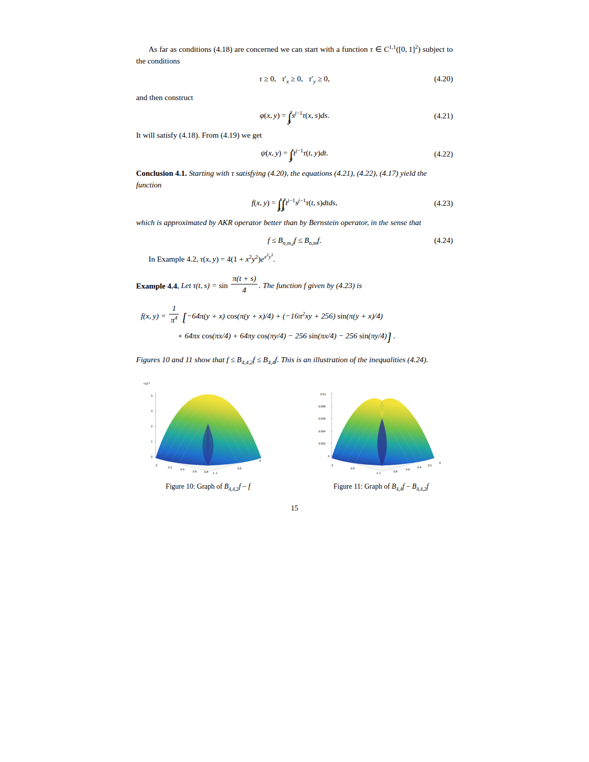As far as conditions (4.18) are concerned we can start with a function τ ∈ C1,1([0, 1]2) subject to the conditions
τ ≥ 0, τ′x ≥ 0, τ′y ≥ 0, (4.20)
and then construct
φ(x, y) = ∫y 0 sj−1τ(x, s)ds. (4.21)
It will satisfy (4.18). From (4.19) we get
ψ(x, y) = ∫x 0 tj−1τ(t, y)dt. (4.22)
Conclusion 4.1. Starting with τ satisfying (4.20), the equations (4.21), (4.22), (4.17) yield the function
f(x, y) = ∫x 0∫y 0 tj−1sj−1τ(t, s)dtds, (4.23)
which is approximated by AKR operator better than by Bernstein operator, in the sense that
f ≤ Bn,m,jf ≤ Bn,mf. (4.24)
In Example 4.2, τ(x, y) = 4(1 + x2y2)ex2y2.
Example 4.4. Let τ(t, s) = sin π(t + s) 4. The function f given by (4.23) is
f(x, y) = 1 π4 [−64π(y + x) cos(π(y + x)/4) + (−16π2xy + 256) sin(π(y + x)/4) + 64πx cos(πx/4) + 64πy cos(πy/4) − 256 sin(πx/4) − 256 sin(πy/4)] .
Figures 10 and 11 show that f ≤ B4,4,2f ≤ B4,4f. This is an illustration of the inequalities (4.24).
×10-3 4 3 2 1 0 0 0.2 0.4 0.6 0.8 1 1 0.5 0
Figure 10: Graph of B4,4,2f − f
0.01 0.008 0.006 0.004 0.002 0 0 0.5 1 1 0.8 0.6 0.4 0.2 0
Figure 11: Graph of B4,4f − B4,4,2f
15